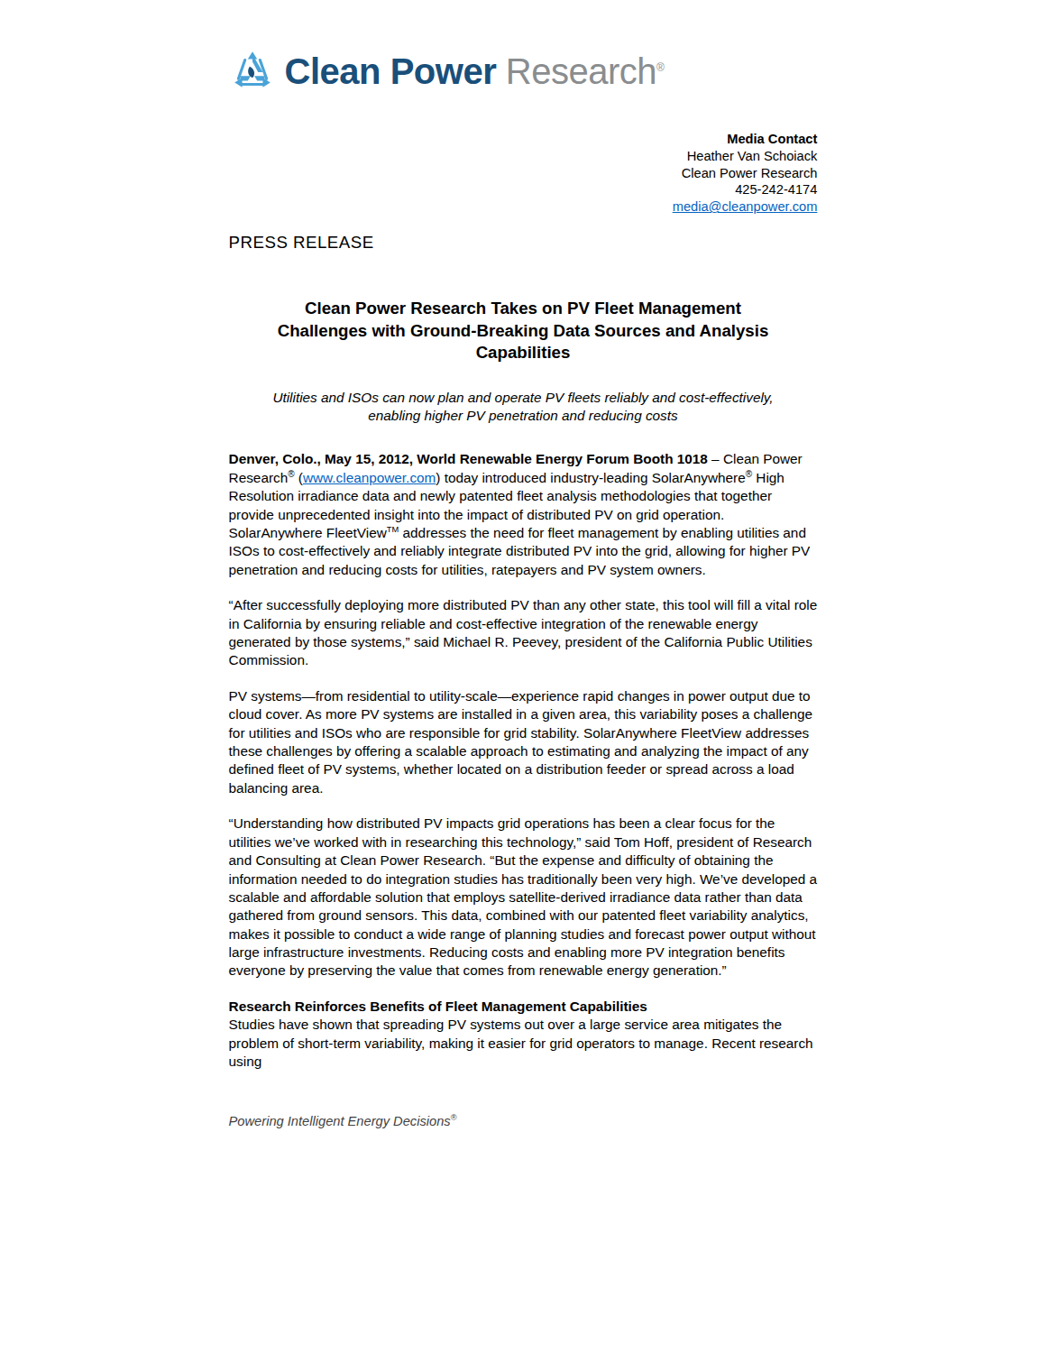Clean Power Research®
Media Contact
Heather Van Schoiack
Clean Power Research
425-242-4174
media@cleanpower.com
PRESS RELEASE
Clean Power Research Takes on PV Fleet Management Challenges with Ground-Breaking Data Sources and Analysis Capabilities
Utilities and ISOs can now plan and operate PV fleets reliably and cost-effectively, enabling higher PV penetration and reducing costs
Denver, Colo., May 15, 2012, World Renewable Energy Forum Booth 1018 – Clean Power Research® (www.cleanpower.com) today introduced industry-leading SolarAnywhere® High Resolution irradiance data and newly patented fleet analysis methodologies that together provide unprecedented insight into the impact of distributed PV on grid operation. SolarAnywhere FleetViewTM addresses the need for fleet management by enabling utilities and ISOs to cost-effectively and reliably integrate distributed PV into the grid, allowing for higher PV penetration and reducing costs for utilities, ratepayers and PV system owners.
“After successfully deploying more distributed PV than any other state, this tool will fill a vital role in California by ensuring reliable and cost-effective integration of the renewable energy generated by those systems,” said Michael R. Peevey, president of the California Public Utilities Commission.
PV systems—from residential to utility-scale—experience rapid changes in power output due to cloud cover. As more PV systems are installed in a given area, this variability poses a challenge for utilities and ISOs who are responsible for grid stability. SolarAnywhere FleetView addresses these challenges by offering a scalable approach to estimating and analyzing the impact of any defined fleet of PV systems, whether located on a distribution feeder or spread across a load balancing area.
“Understanding how distributed PV impacts grid operations has been a clear focus for the utilities we’ve worked with in researching this technology,” said Tom Hoff, president of Research and Consulting at Clean Power Research. “But the expense and difficulty of obtaining the information needed to do integration studies has traditionally been very high. We’ve developed a scalable and affordable solution that employs satellite-derived irradiance data rather than data gathered from ground sensors. This data, combined with our patented fleet variability analytics, makes it possible to conduct a wide range of planning studies and forecast power output without large infrastructure investments. Reducing costs and enabling more PV integration benefits everyone by preserving the value that comes from renewable energy generation.”
Research Reinforces Benefits of Fleet Management Capabilities
Studies have shown that spreading PV systems out over a large service area mitigates the problem of short-term variability, making it easier for grid operators to manage. Recent research using
Powering Intelligent Energy Decisions®